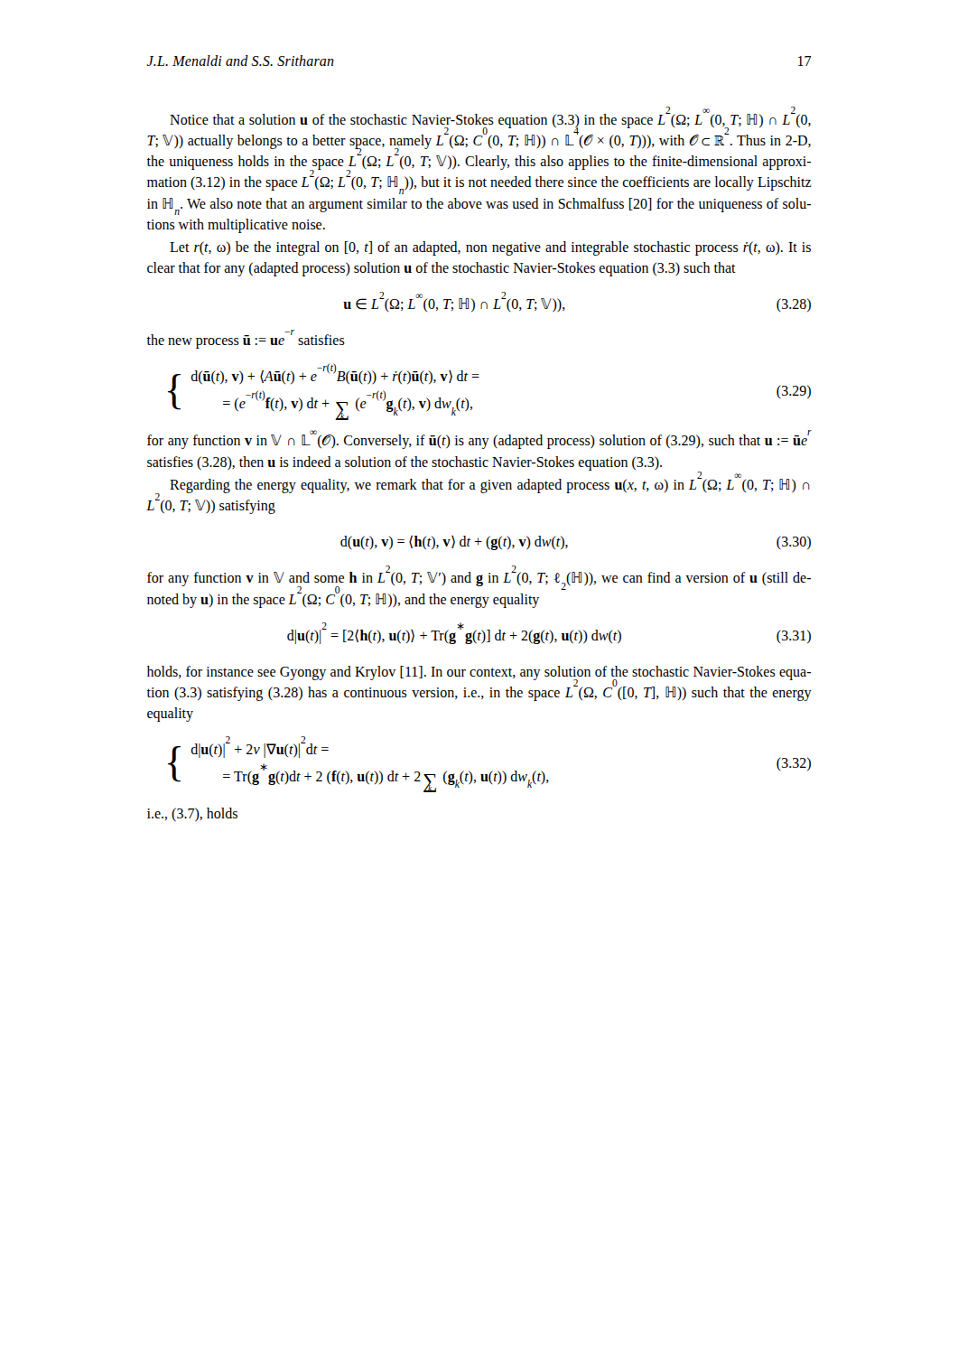J.L. Menaldi and S.S. Sritharan 17
Notice that a solution u of the stochastic Navier-Stokes equation (3.3) in the space L2(Ω; L∞(0, T; ℍ) ∩ L2(0, T; 𝕍)) actually belongs to a better space, namely L2(Ω; C0(0, T; ℍ)) ∩ 𝕃4(𝒪 × (0, T))), with 𝒪 ⊂ ℝ2. Thus in 2-D, the uniqueness holds in the space L2(Ω; L2(0, T; 𝕍)). Clearly, this also applies to the finite-dimensional approximation (3.12) in the space L2(Ω; L2(0, T; ℍn)), but it is not needed there since the coefficients are locally Lipschitz in ℍn. We also note that an argument similar to the above was used in Schmalfuss [20] for the uniqueness of solutions with multiplicative noise.
Let r(t, ω) be the integral on [0, t] of an adapted, non negative and integrable stochastic process ṙ(t, ω). It is clear that for any (adapted process) solution u of the stochastic Navier-Stokes equation (3.3) such that
u ∈ L2(Ω; L∞(0, T; ℍ) ∩ L2(0, T; 𝕍)),
(3.28)
the new process ū := ue−r satisfies
{ d(ū(t), v) + ⟨Aū(t) + e−r(t)B(ū(t)) + ṙ(t)ū(t), v⟩ dt = = (e−r(t)f(t), v) dt + ∑k (e−r(t)gk(t), v) dwk(t),
(3.29)
for any function v in 𝕍 ∩ 𝕃∞(𝒪). Conversely, if ū(t) is any (adapted process) solution of (3.29), such that u := ūer satisfies (3.28), then u is indeed a solution of the stochastic Navier-Stokes equation (3.3).
Regarding the energy equality, we remark that for a given adapted process u(x, t, ω) in L2(Ω; L∞(0, T; ℍ) ∩ L2(0, T; 𝕍)) satisfying
d(u(t), v) = ⟨h(t), v⟩ dt + (g(t), v) dw(t),
(3.30)
for any function v in 𝕍 and some h in L2(0, T; 𝕍′) and g in L2(0, T; ℓ2(ℍ)), we can find a version of u (still denoted by u) in the space L2(Ω; C0(0, T; ℍ)), and the energy equality
d|u(t)|2 = [2⟨h(t), u(t)⟩ + Tr(g∗g(t)] dt + 2(g(t), u(t)) dw(t)
(3.31)
holds, for instance see Gyongy and Krylov [11]. In our context, any solution of the stochastic Navier-Stokes equation (3.3) satisfying (3.28) has a continuous version, i.e., in the space L2(Ω, C0([0, T], ℍ)) such that the energy equality
{ d|u(t)|2 + 2ν |∇u(t)|2dt = = Tr(g∗g(t)dt + 2 (f(t), u(t)) dt + 2∑k (gk(t), u(t)) dwk(t),
(3.32)
i.e., (3.7), holds